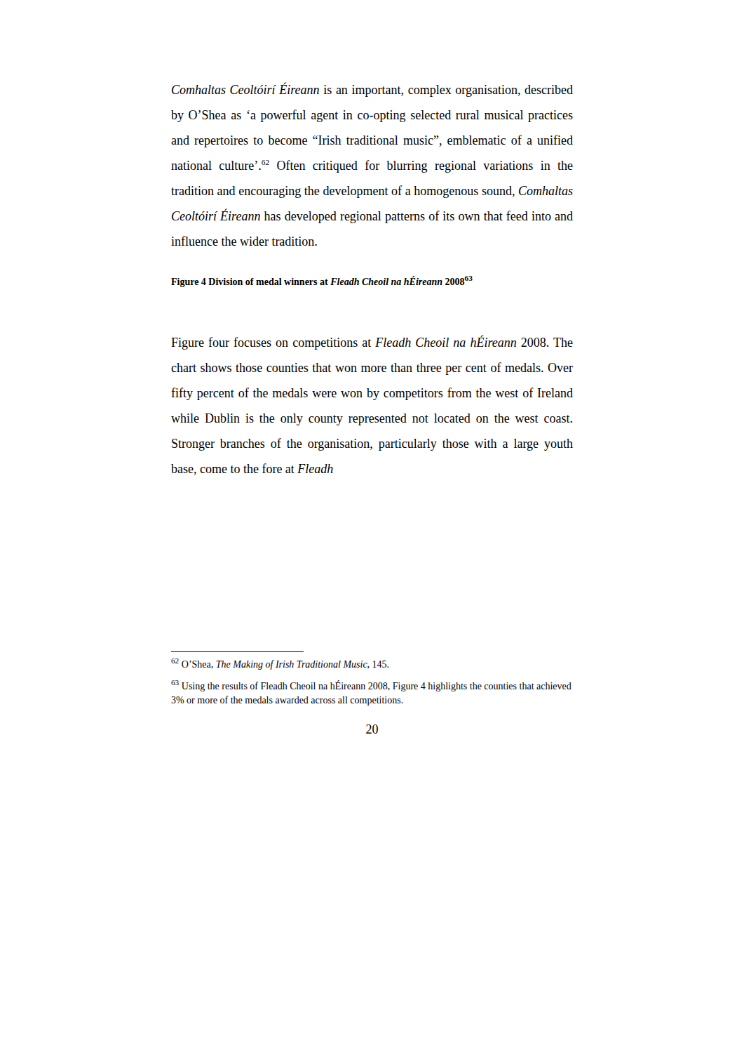Comhaltas Ceoltóirí Éireann is an important, complex organisation, described by O’Shea as ‘a powerful agent in co-opting selected rural musical practices and repertoires to become “Irish traditional music”, emblematic of a unified national culture’.62 Often critiqued for blurring regional variations in the tradition and encouraging the development of a homogenous sound, Comhaltas Ceoltóirí Éireann has developed regional patterns of its own that feed into and influence the wider tradition.
Figure 4 Division of medal winners at Fleadh Cheoil na hÉireann 200863
Figure four focuses on competitions at Fleadh Cheoil na hÉireann 2008. The chart shows those counties that won more than three per cent of medals. Over fifty percent of the medals were won by competitors from the west of Ireland while Dublin is the only county represented not located on the west coast. Stronger branches of the organisation, particularly those with a large youth base, come to the fore at Fleadh
62 O’Shea, The Making of Irish Traditional Music, 145.
63 Using the results of Fleadh Cheoil na hÉireann 2008, Figure 4 highlights the counties that achieved 3% or more of the medals awarded across all competitions.
20